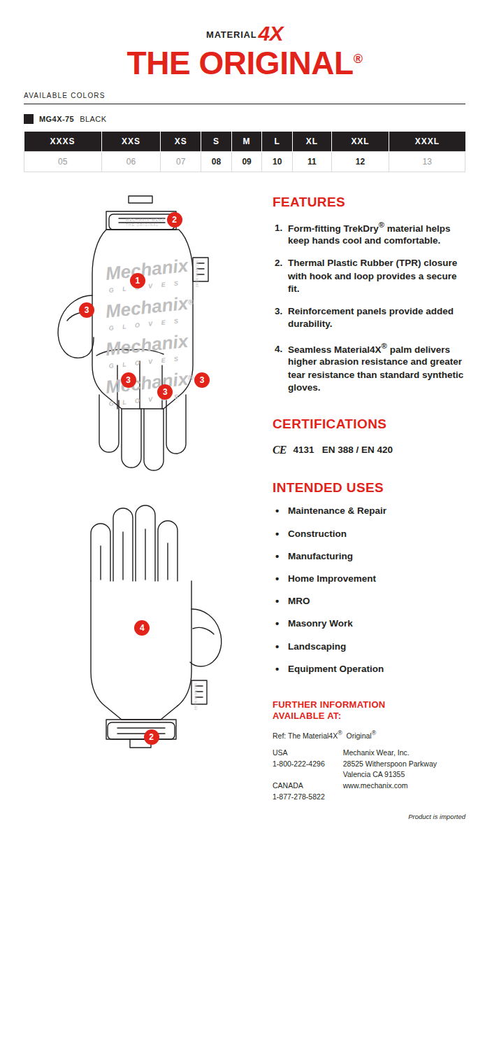Material4X
The Original®
Available Colors
MG4X-75 BLACK
| XXXS | XXS | XS | S | M | L | XL | XXL | XXXL |
| --- | --- | --- | --- | --- | --- | --- | --- | --- |
| 05 | 06 | 07 | 08 | 09 | 10 | 11 | 12 | 13 |
Mechanix G L O V E S Mechanix® G L O V E S Mechanix G L O V E S Mechanix® G L O V E S MECHANIX WEAR THE ORIGINAL MECHANIX WEAR 2 1 3 3 3 3
MECHANIX WEAR 4 2
Features
Form-fitting TrekDry® material helps keep hands cool and comfortable.
Thermal Plastic Rubber (TPR) closure with hook and loop provides a secure fit.
Reinforcement panels provide added durability.
Seamless Material4X® palm delivers higher abrasion resistance and greater tear resistance than standard synthetic gloves.
Certifications
CE 4131 EN 388 / EN 420
Intended Uses
Maintenance & Repair
Construction
Manufacturing
Home Improvement
MRO
Masonry Work
Landscaping
Equipment Operation
Further Information
Available At:
Ref: The Material4X® Original®
USA
1-800-222-4296
CANADA
1-877-278-5822
Mechanix Wear, Inc.
28525 Witherspoon Parkway
Valencia CA 91355
www.mechanix.com
Product is imported